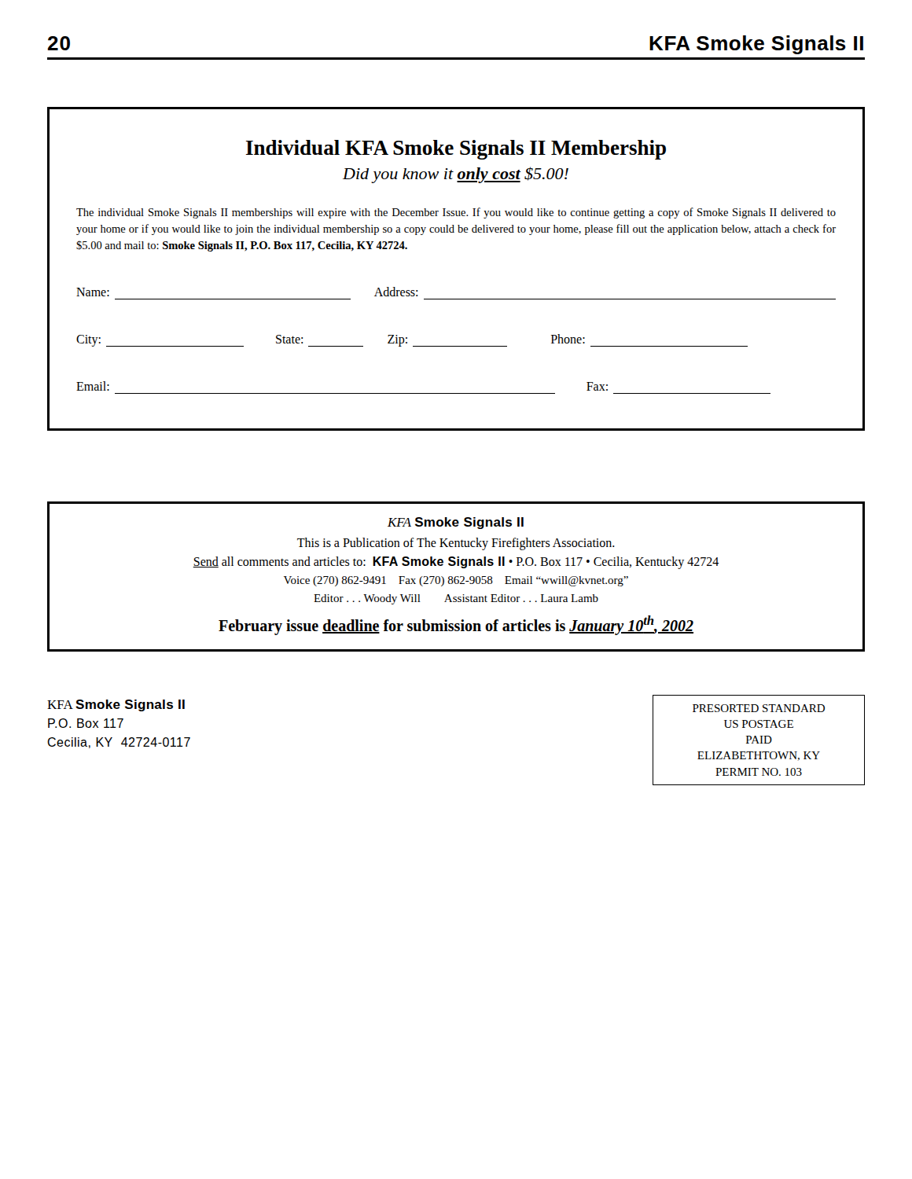20
KFA Smoke Signals II
Individual KFA Smoke Signals II Membership
Did you know it only cost $5.00!
The individual Smoke Signals II memberships will expire with the December Issue. If you would like to continue getting a copy of Smoke Signals II delivered to your home or if you would like to join the individual membership so a copy could be delivered to your home, please fill out the application below, attach a check for $5.00 and mail to: Smoke Signals II, P.O. Box 117, Cecilia, KY 42724.
Name:
Address:
City:
State:
Zip:
Phone:
Email:
Fax:
KFA Smoke Signals II
This is a Publication of The Kentucky Firefighters Association.
Send all comments and articles to: KFA Smoke Signals II • P.O. Box 117 • Cecilia, Kentucky 42724
Voice (270) 862-9491 Fax (270) 862-9058 Email “wwill@kvnet.org”
Editor . . . Woody Will Assistant Editor . . . Laura Lamb
February issue deadline for submission of articles is January 10th, 2002
KFA Smoke Signals II
P.O. Box 117
Cecilia, KY 42724-0117
PRESORTED STANDARD
US POSTAGE
PAID
ELIZABETHTOWN, KY
PERMIT NO. 103